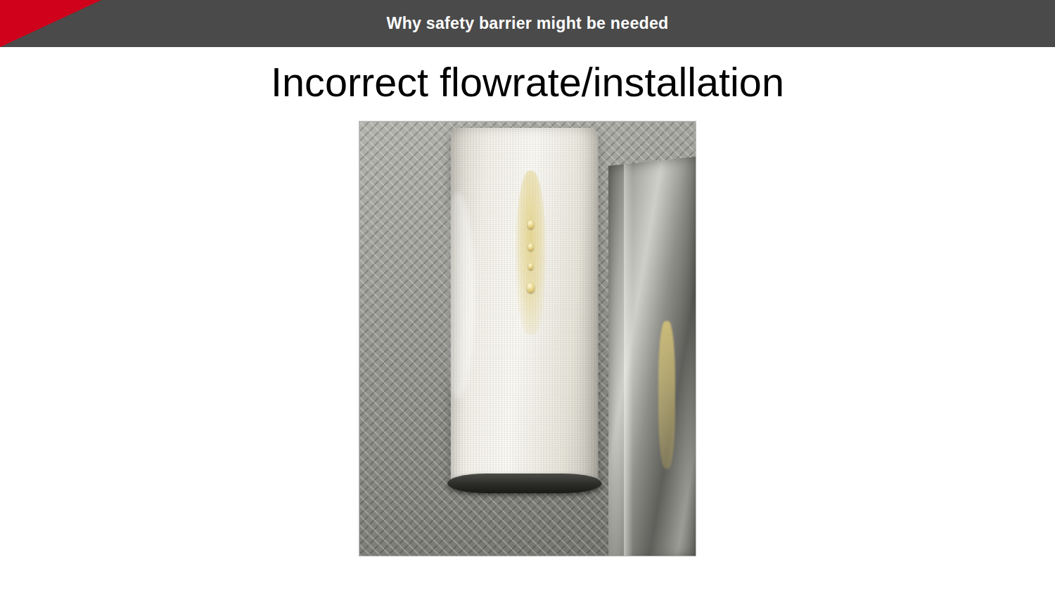Why safety barrier might be needed
Incorrect flowrate/installation